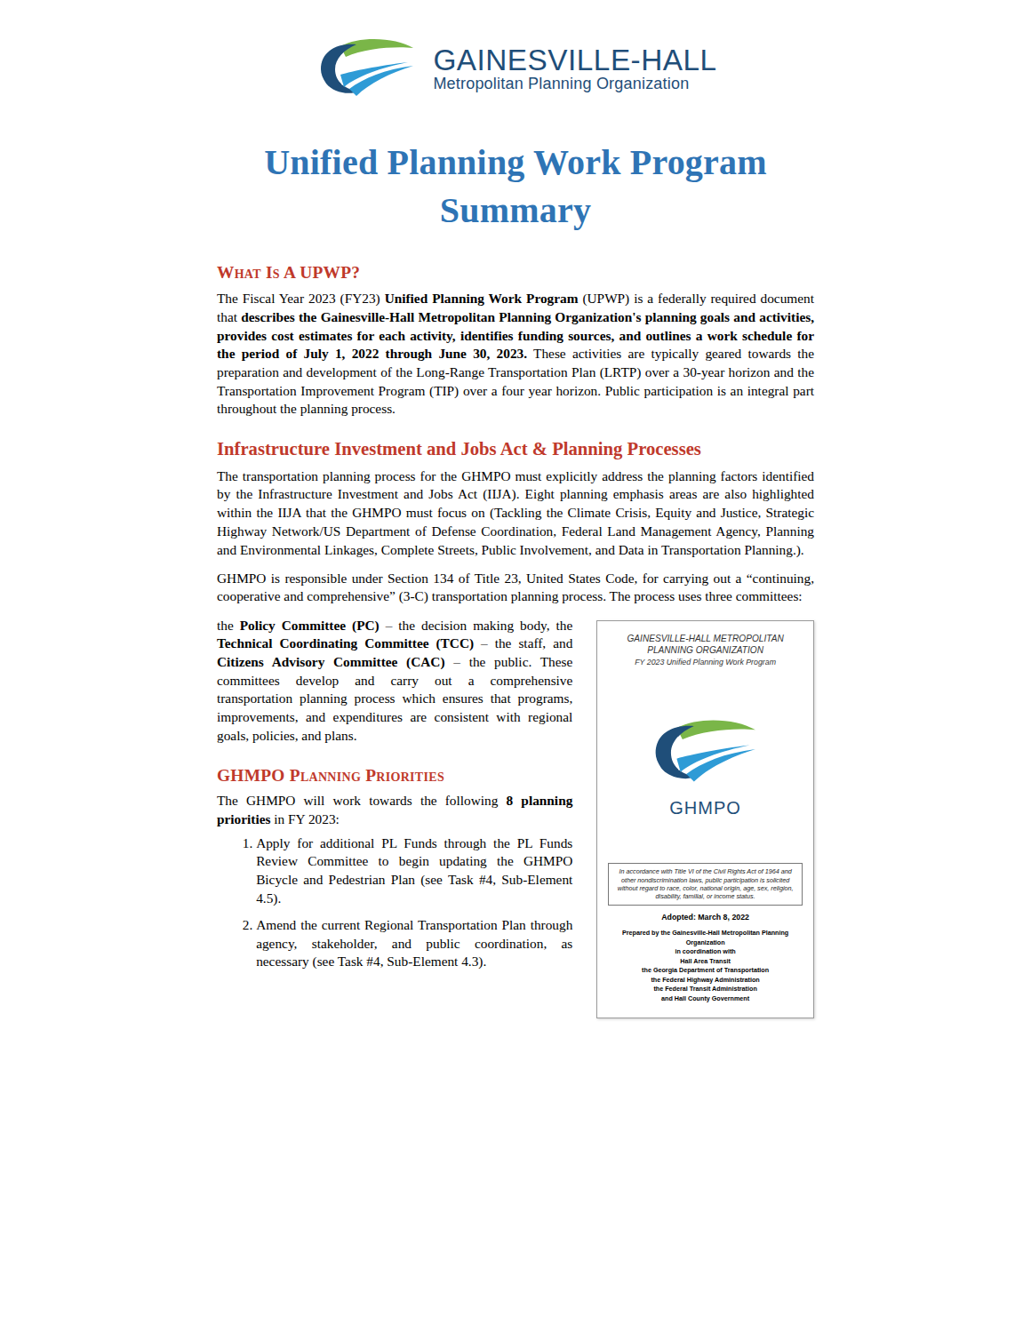GAINESVILLE-HALL
Metropolitan Planning Organization
Unified Planning Work Program Summary
What Is A UPWP?
The Fiscal Year 2023 (FY23) Unified Planning Work Program (UPWP) is a federally required document that describes the Gainesville-Hall Metropolitan Planning Organization's planning goals and activities, provides cost estimates for each activity, identifies funding sources, and outlines a work schedule for the period of July 1, 2022 through June 30, 2023. These activities are typically geared towards the preparation and development of the Long-Range Transportation Plan (LRTP) over a 30-year horizon and the Transportation Improvement Program (TIP) over a four year horizon. Public participation is an integral part throughout the planning process.
Infrastructure Investment and Jobs Act & Planning Processes
The transportation planning process for the GHMPO must explicitly address the planning factors identified by the Infrastructure Investment and Jobs Act (IIJA). Eight planning emphasis areas are also highlighted within the IIJA that the GHMPO must focus on (Tackling the Climate Crisis, Equity and Justice, Strategic Highway Network/US Department of Defense Coordination, Federal Land Management Agency, Planning and Environmental Linkages, Complete Streets, Public Involvement, and Data in Transportation Planning.).
GHMPO is responsible under Section 134 of Title 23, United States Code, for carrying out a “continuing, cooperative and comprehensive” (3-C) transportation planning process. The process uses three committees:
GAINESVILLE-HALL METROPOLITAN
PLANNING ORGANIZATION
FY 2023 Unified Planning Work Program
GHMPO
In accordance with Title VI of the Civil Rights Act of 1964 and other nondiscrimination laws, public participation is solicited without regard to race, color, national origin, age, sex, religion, disability, familial, or income status.
Adopted: March 8, 2022
Prepared by the Gainesville-Hall Metropolitan Planning Organization
in coordination with
Hall Area Transit
the Georgia Department of Transportation
the Federal Highway Administration
the Federal Transit Administration
and Hall County Government
the Policy Committee (PC) – the decision making body, the Technical Coordinating Committee (TCC) – the staff, and Citizens Advisory Committee (CAC) – the public. These committees develop and carry out a comprehensive transportation planning process which ensures that programs, improvements, and expenditures are consistent with regional goals, policies, and plans.
GHMPO Planning Priorities
The GHMPO will work towards the following 8 planning priorities in FY 2023:
Apply for additional PL Funds through the PL Funds Review Committee to begin updating the GHMPO Bicycle and Pedestrian Plan (see Task #4, Sub-Element 4.5).
Amend the current Regional Transportation Plan through agency, stakeholder, and public coordination, as necessary (see Task #4, Sub-Element 4.3).